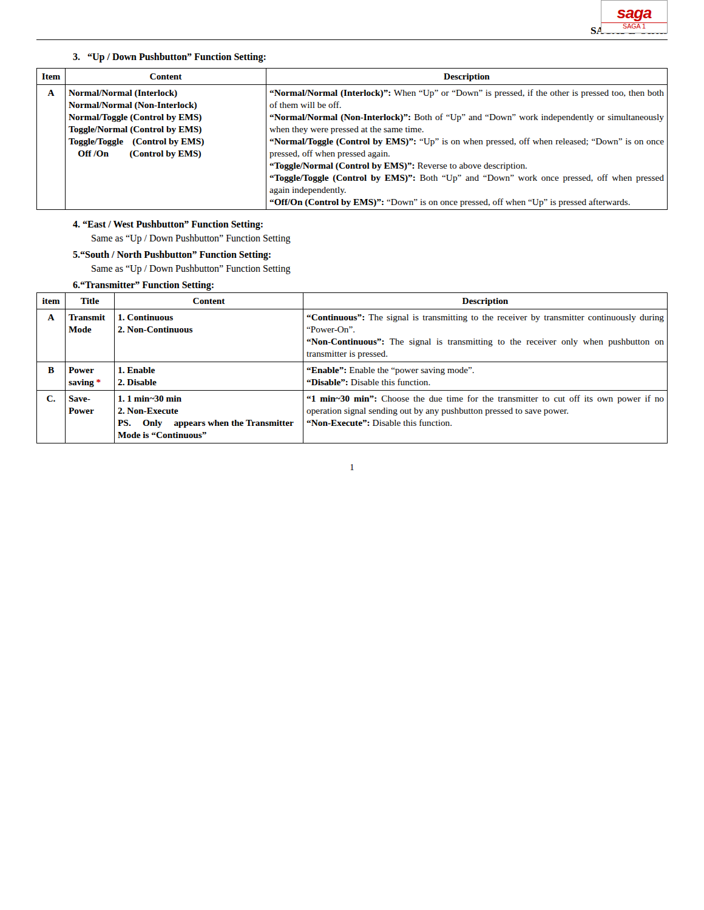saga SAGA 1
SAGA1-L Series
3. “Up / Down Pushbutton” Function Setting:
| Item | Content | Description |
| --- | --- | --- |
| A | Normal/Normal (Interlock) Normal/Normal (Non-Interlock) Normal/Toggle (Control by EMS) Toggle/Normal (Control by EMS) Toggle/Toggle (Control by EMS) Off /On (Control by EMS) | “Normal/Normal (Interlock)”: When “Up” or “Down” is pressed, if the other is pressed too, then both of them will be off. “Normal/Normal (Non-Interlock)”: Both of “Up” and “Down” work independently or simultaneously when they were pressed at the same time. “Normal/Toggle (Control by EMS)”: “Up” is on when pressed, off when released; “Down” is on once pressed, off when pressed again. “Toggle/Normal (Control by EMS)”: Reverse to above description. “Toggle/Toggle (Control by EMS)”: Both “Up” and “Down” work once pressed, off when pressed again independently. “Off/On (Control by EMS)”: “Down” is on once pressed, off when “Up” is pressed afterwards. |
4. “East / West Pushbutton” Function Setting:
Same as “Up / Down Pushbutton” Function Setting
5.“South / North Pushbutton” Function Setting:
Same as “Up / Down Pushbutton” Function Setting
6.“Transmitter” Function Setting:
| item | Title | Content | Description |
| --- | --- | --- | --- |
| A | Transmit Mode | 1. Continuous 2. Non-Continuous | “Continuous”: The signal is transmitting to the receiver by transmitter continuously during “Power-On”. “Non-Continuous”: The signal is transmitting to the receiver only when pushbutton on transmitter is pressed. |
| B | Power saving * | 1. Enable 2. Disable | “Enable”: Enable the “power saving mode”. “Disable”: Disable this function. |
| C. | Save-Power | 1. 1 min~30 min 2. Non-Execute PS. Only appears when the Transmitter Mode is “Continuous” | “1 min~30 min”: Choose the due time for the transmitter to cut off its own power if no operation signal sending out by any pushbutton pressed to save power. “Non-Execute”: Disable this function. |
1